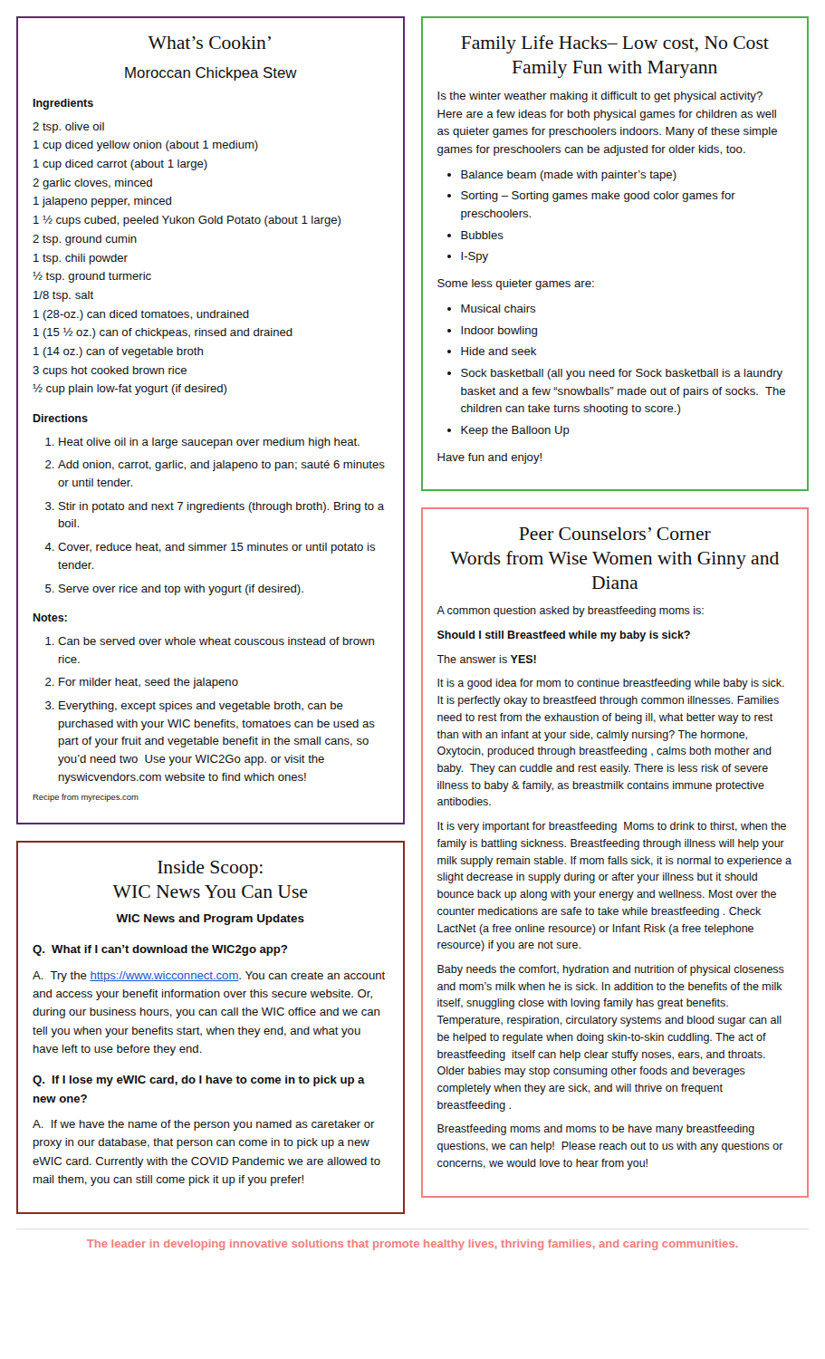What’s Cookin’
Moroccan Chickpea Stew
Ingredients
2 tsp. olive oil
1 cup diced yellow onion (about 1 medium)
1 cup diced carrot (about 1 large)
2 garlic cloves, minced
1 jalapeno pepper, minced
1 ½ cups cubed, peeled Yukon Gold Potato (about 1 large)
2 tsp. ground cumin
1 tsp. chili powder
½ tsp. ground turmeric
1/8 tsp. salt
1 (28-oz.) can diced tomatoes, undrained
1 (15 ½ oz.) can of chickpeas, rinsed and drained
1 (14 oz.) can of vegetable broth
3 cups hot cooked brown rice
½ cup plain low-fat yogurt (if desired)
Directions
Heat olive oil in a large saucepan over medium high heat.
Add onion, carrot, garlic, and jalapeno to pan; sauté 6 minutes or until tender.
Stir in potato and next 7 ingredients (through broth). Bring to a boil.
Cover, reduce heat, and simmer 15 minutes or until potato is tender.
Serve over rice and top with yogurt (if desired).
Notes:
Can be served over whole wheat couscous instead of brown rice.
For milder heat, seed the jalapeno
Everything, except spices and vegetable broth, can be purchased with your WIC benefits, tomatoes can be used as part of your fruit and vegetable benefit in the small cans, so you’d need two Use your WIC2Go app. or visit the nyswicvendors.com website to find which ones!
Recipe from myrecipes.com
Inside Scoop:
WIC News You Can Use
WIC News and Program Updates
Q. What if I can’t download the WIC2go app?
A. Try the https://www.wicconnect.com. You can create an account and access your benefit information over this secure website. Or, during our business hours, you can call the WIC office and we can tell you when your benefits start, when they end, and what you have left to use before they end.
Q. If I lose my eWIC card, do I have to come in to pick up a new one?
A. If we have the name of the person you named as caretaker or proxy in our database, that person can come in to pick up a new eWIC card. Currently with the COVID Pandemic we are allowed to mail them, you can still come pick it up if you prefer!
Family Life Hacks– Low cost, No Cost Family Fun with Maryann
Is the winter weather making it difficult to get physical activity? Here are a few ideas for both physical games for children as well as quieter games for preschoolers indoors. Many of these simple games for preschoolers can be adjusted for older kids, too.
Balance beam (made with painter’s tape)
Sorting – Sorting games make good color games for preschoolers.
Bubbles
I-Spy
Some less quieter games are:
Musical chairs
Indoor bowling
Hide and seek
Sock basketball (all you need for Sock basketball is a laundry basket and a few “snowballs” made out of pairs of socks. The children can take turns shooting to score.)
Keep the Balloon Up
Have fun and enjoy!
Peer Counselors’ Corner
Words from Wise Women with Ginny and Diana
A common question asked by breastfeeding moms is:
Should I still Breastfeed while my baby is sick?
The answer is YES!
It is a good idea for mom to continue breastfeeding while baby is sick. It is perfectly okay to breastfeed through common illnesses. Families need to rest from the exhaustion of being ill, what better way to rest than with an infant at your side, calmly nursing? The hormone, Oxytocin, produced through breastfeeding , calms both mother and baby. They can cuddle and rest easily. There is less risk of severe illness to baby & family, as breastmilk contains immune protective antibodies.
It is very important for breastfeeding Moms to drink to thirst, when the family is battling sickness. Breastfeeding through illness will help your milk supply remain stable. If mom falls sick, it is normal to experience a slight decrease in supply during or after your illness but it should bounce back up along with your energy and wellness. Most over the counter medications are safe to take while breastfeeding . Check LactNet (a free online resource) or Infant Risk (a free telephone resource) if you are not sure.
Baby needs the comfort, hydration and nutrition of physical closeness and mom’s milk when he is sick. In addition to the benefits of the milk itself, snuggling close with loving family has great benefits. Temperature, respiration, circulatory systems and blood sugar can all be helped to regulate when doing skin-to-skin cuddling. The act of breastfeeding itself can help clear stuffy noses, ears, and throats. Older babies may stop consuming other foods and beverages completely when they are sick, and will thrive on frequent breastfeeding .
Breastfeeding moms and moms to be have many breastfeeding questions, we can help! Please reach out to us with any questions or concerns, we would love to hear from you!
The leader in developing innovative solutions that promote healthy lives, thriving families, and caring communities.